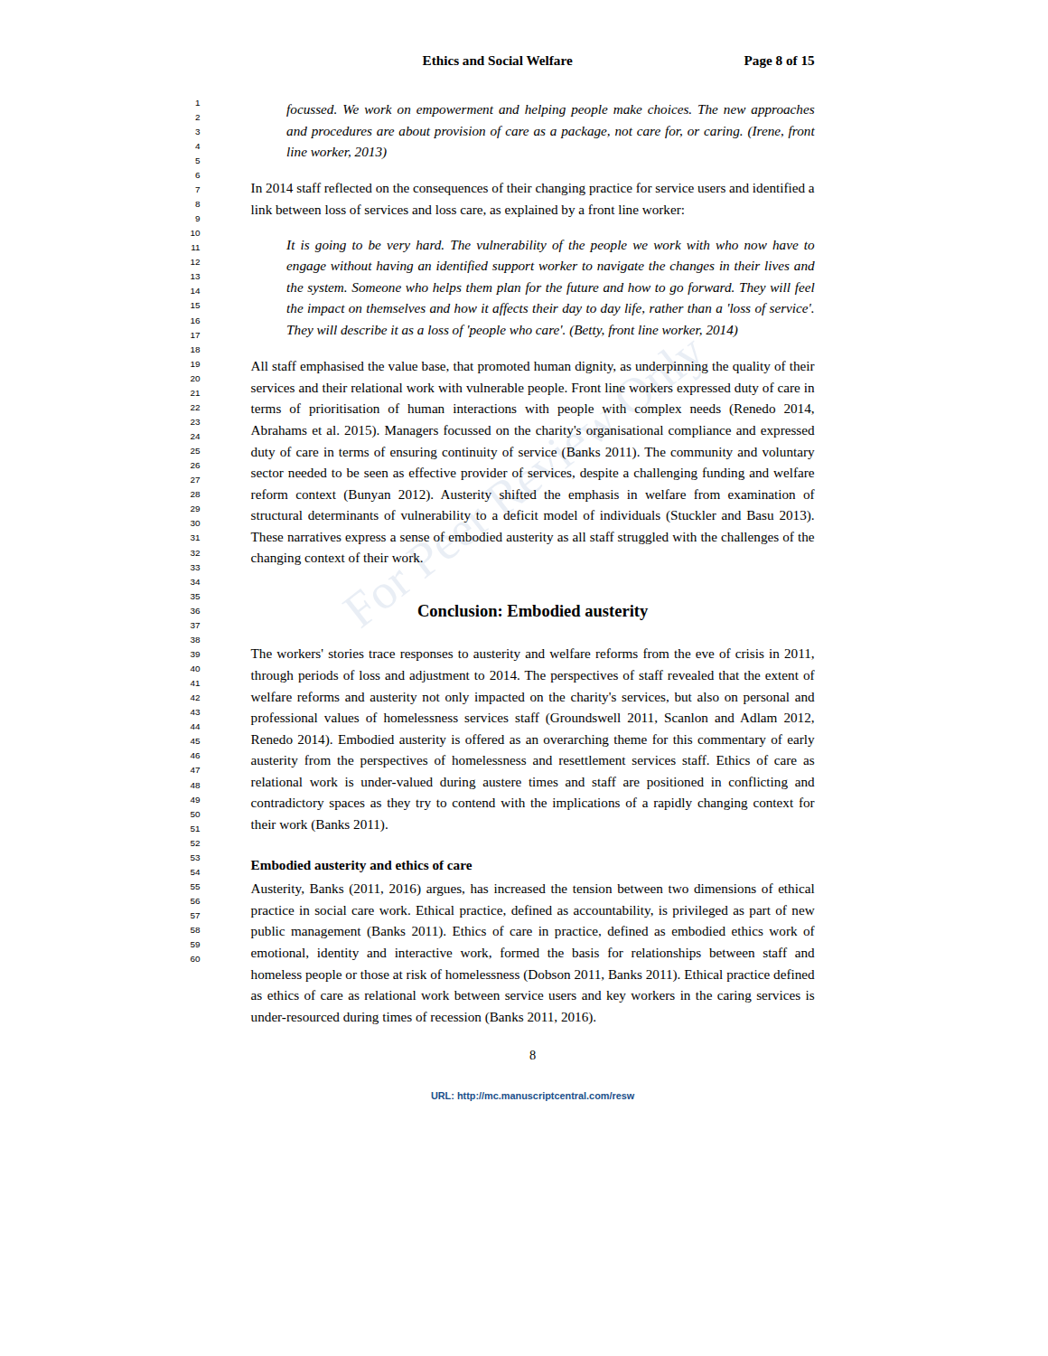For Peer Review Only
12345678910 11121314151617181920 21222324252627282930 31323334353637383940 41424344454647484950 51525354555657585960
Ethics and Social Welfare Page 8 of 15
focussed. We work on empowerment and helping people make choices. The new approaches and procedures are about provision of care as a package, not care for, or caring. (Irene, front line worker, 2013)
In 2014 staff reflected on the consequences of their changing practice for service users and identified a link between loss of services and loss care, as explained by a front line worker:
It is going to be very hard. The vulnerability of the people we work with who now have to engage without having an identified support worker to navigate the changes in their lives and the system. Someone who helps them plan for the future and how to go forward. They will feel the impact on themselves and how it affects their day to day life, rather than a 'loss of service'. They will describe it as a loss of 'people who care'. (Betty, front line worker, 2014)
All staff emphasised the value base, that promoted human dignity, as underpinning the quality of their services and their relational work with vulnerable people. Front line workers expressed duty of care in terms of prioritisation of human interactions with people with complex needs (Renedo 2014, Abrahams et al. 2015). Managers focussed on the charity's organisational compliance and expressed duty of care in terms of ensuring continuity of service (Banks 2011). The community and voluntary sector needed to be seen as effective provider of services, despite a challenging funding and welfare reform context (Bunyan 2012). Austerity shifted the emphasis in welfare from examination of structural determinants of vulnerability to a deficit model of individuals (Stuckler and Basu 2013). These narratives express a sense of embodied austerity as all staff struggled with the challenges of the changing context of their work.
Conclusion: Embodied austerity
The workers' stories trace responses to austerity and welfare reforms from the eve of crisis in 2011, through periods of loss and adjustment to 2014. The perspectives of staff revealed that the extent of welfare reforms and austerity not only impacted on the charity's services, but also on personal and professional values of homelessness services staff (Groundswell 2011, Scanlon and Adlam 2012, Renedo 2014). Embodied austerity is offered as an overarching theme for this commentary of early austerity from the perspectives of homelessness and resettlement services staff. Ethics of care as relational work is under-valued during austere times and staff are positioned in conflicting and contradictory spaces as they try to contend with the implications of a rapidly changing context for their work (Banks 2011).
Embodied austerity and ethics of care
Austerity, Banks (2011, 2016) argues, has increased the tension between two dimensions of ethical practice in social care work. Ethical practice, defined as accountability, is privileged as part of new public management (Banks 2011). Ethics of care in practice, defined as embodied ethics work of emotional, identity and interactive work, formed the basis for relationships between staff and homeless people or those at risk of homelessness (Dobson 2011, Banks 2011). Ethical practice defined as ethics of care as relational work between service users and key workers in the caring services is under-resourced during times of recession (Banks 2011, 2016).
8
URL: http://mc.manuscriptcentral.com/resw